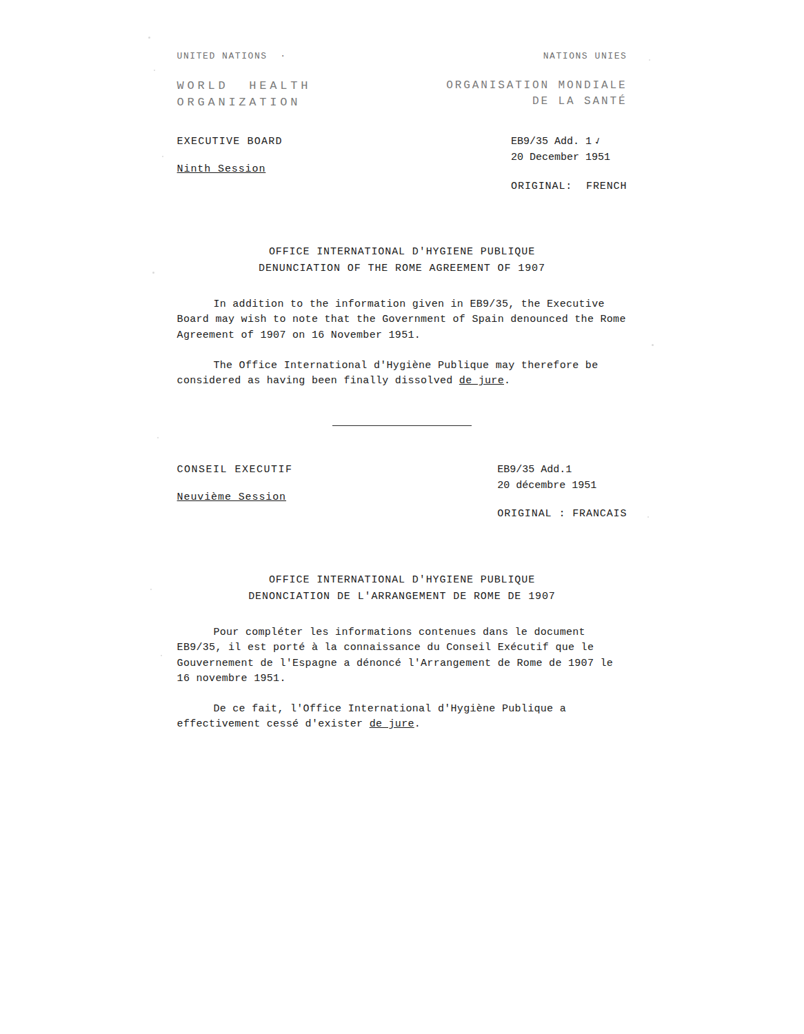| UNITED NATIONS · WORLD HEALTH ORGANIZATION | NATIONS UNIES ORGANISATION MONDIALE DE LA SANTÉ |
| EXECUTIVE BOARD Ninth Session | EB9/35 Add. 1 ✓ 20 December 1951 ORIGINAL: FRENCH |
OFFICE INTERNATIONAL D'HYGIENE PUBLIQUE DENUNCIATION OF THE ROME AGREEMENT OF 1907
In addition to the information given in EB9/35, the Executive Board may wish to note that the Government of Spain denounced the Rome Agreement of 1907 on 16 November 1951.
The Office International d'Hygiène Publique may therefore be considered as having been finally dissolved de jure.
| CONSEIL EXECUTIF Neuvième Session | EB9/35 Add.1 20 décembre 1951 ORIGINAL : FRANCAIS |
OFFICE INTERNATIONAL D'HYGIENE PUBLIQUE DENONCIATION DE L'ARRANGEMENT DE ROME DE 1907
Pour compléter les informations contenues dans le document EB9/35, il est porté à la connaissance du Conseil Exécutif que le Gouvernement de l'Espagne a dénoncé l'Arrangement de Rome de 1907 le 16 novembre 1951.
De ce fait, l'Office International d'Hygiène Publique a effectivement cessé d'exister de jure.